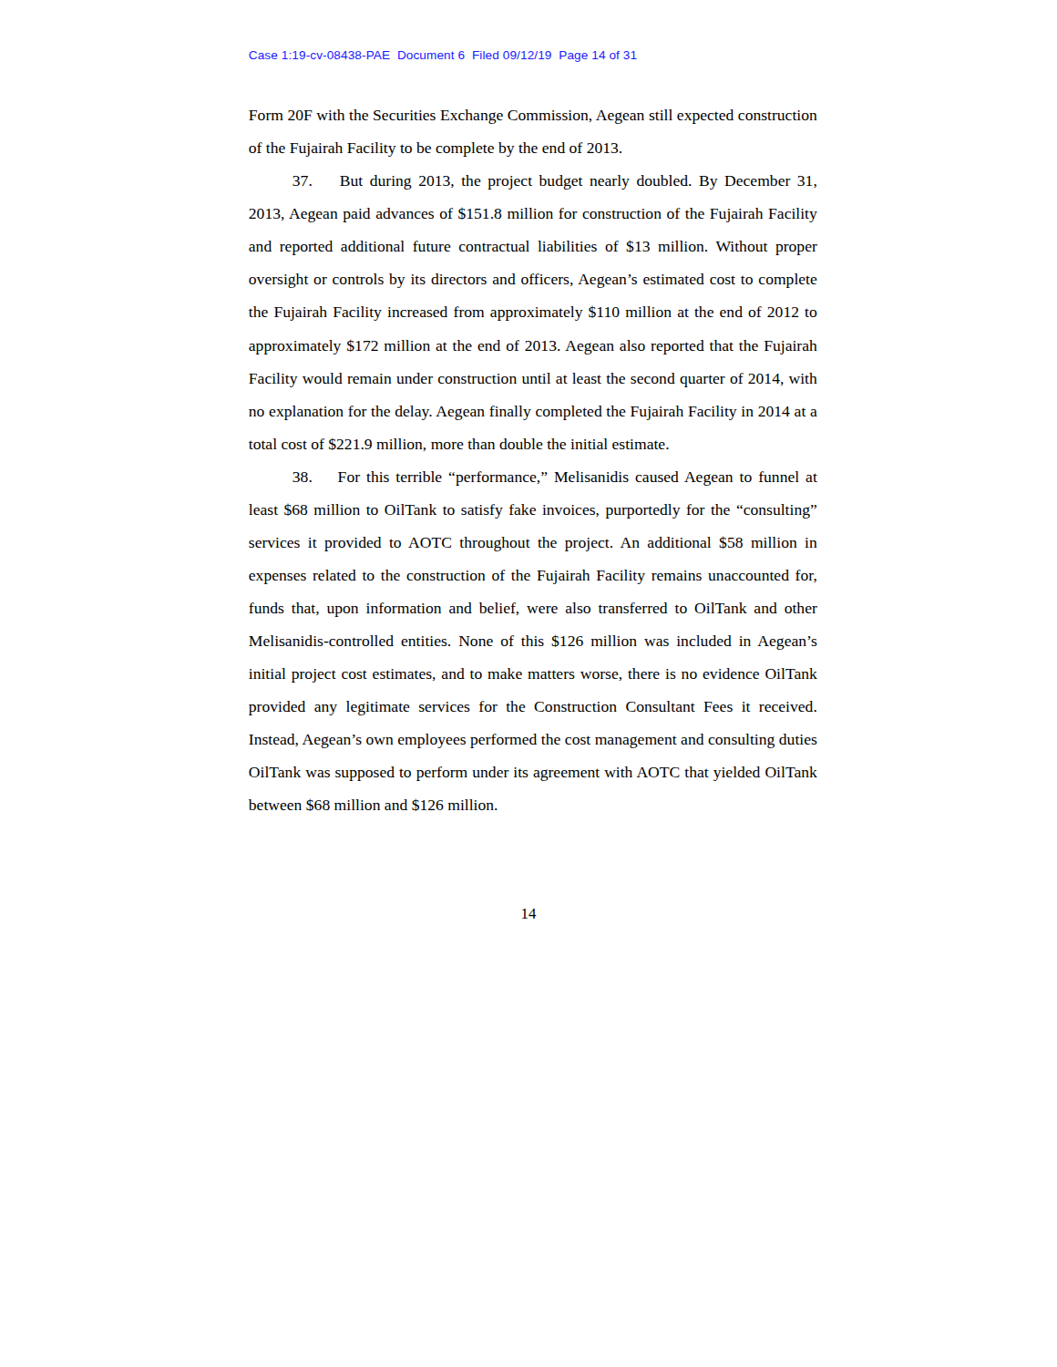Case 1:19-cv-08438-PAE Document 6 Filed 09/12/19 Page 14 of 31
Form 20F with the Securities Exchange Commission, Aegean still expected construction of the Fujairah Facility to be complete by the end of 2013.
37. But during 2013, the project budget nearly doubled. By December 31, 2013, Aegean paid advances of $151.8 million for construction of the Fujairah Facility and reported additional future contractual liabilities of $13 million. Without proper oversight or controls by its directors and officers, Aegean’s estimated cost to complete the Fujairah Facility increased from approximately $110 million at the end of 2012 to approximately $172 million at the end of 2013. Aegean also reported that the Fujairah Facility would remain under construction until at least the second quarter of 2014, with no explanation for the delay. Aegean finally completed the Fujairah Facility in 2014 at a total cost of $221.9 million, more than double the initial estimate.
38. For this terrible “performance,” Melisanidis caused Aegean to funnel at least $68 million to OilTank to satisfy fake invoices, purportedly for the “consulting” services it provided to AOTC throughout the project. An additional $58 million in expenses related to the construction of the Fujairah Facility remains unaccounted for, funds that, upon information and belief, were also transferred to OilTank and other Melisanidis-controlled entities. None of this $126 million was included in Aegean’s initial project cost estimates, and to make matters worse, there is no evidence OilTank provided any legitimate services for the Construction Consultant Fees it received. Instead, Aegean’s own employees performed the cost management and consulting duties OilTank was supposed to perform under its agreement with AOTC that yielded OilTank between $68 million and $126 million.
14